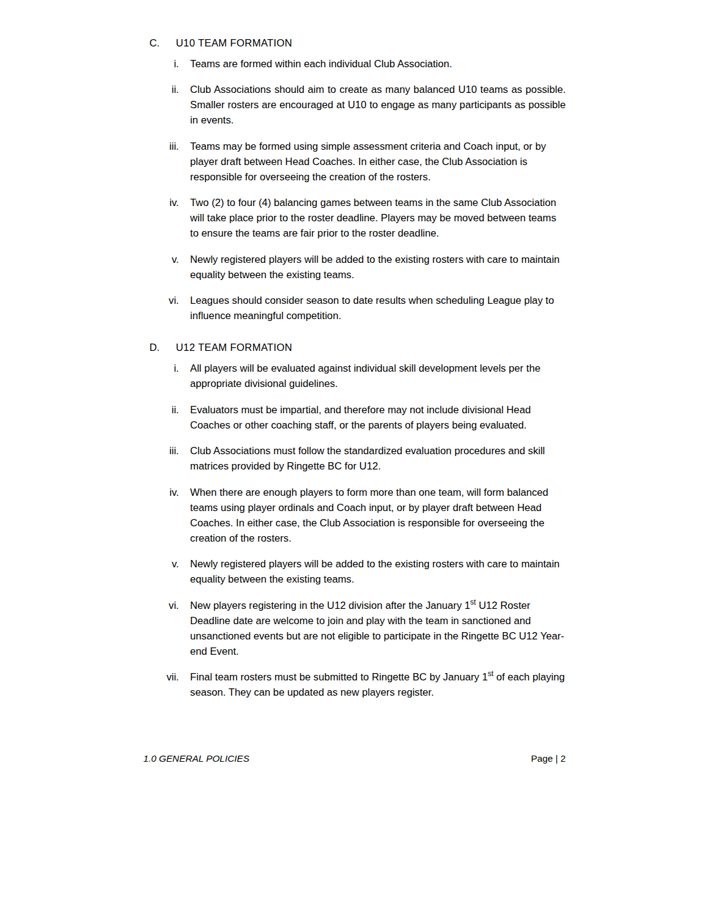C. U10 TEAM FORMATION
i. Teams are formed within each individual Club Association.
ii. Club Associations should aim to create as many balanced U10 teams as possible. Smaller rosters are encouraged at U10 to engage as many participants as possible in events.
iii. Teams may be formed using simple assessment criteria and Coach input, or by player draft between Head Coaches. In either case, the Club Association is responsible for overseeing the creation of the rosters.
iv. Two (2) to four (4) balancing games between teams in the same Club Association will take place prior to the roster deadline. Players may be moved between teams to ensure the teams are fair prior to the roster deadline.
v. Newly registered players will be added to the existing rosters with care to maintain equality between the existing teams.
vi. Leagues should consider season to date results when scheduling League play to influence meaningful competition.
D. U12 TEAM FORMATION
i. All players will be evaluated against individual skill development levels per the appropriate divisional guidelines.
ii. Evaluators must be impartial, and therefore may not include divisional Head Coaches or other coaching staff, or the parents of players being evaluated.
iii. Club Associations must follow the standardized evaluation procedures and skill matrices provided by Ringette BC for U12.
iv. When there are enough players to form more than one team, will form balanced teams using player ordinals and Coach input, or by player draft between Head Coaches. In either case, the Club Association is responsible for overseeing the creation of the rosters.
v. Newly registered players will be added to the existing rosters with care to maintain equality between the existing teams.
vi. New players registering in the U12 division after the January 1st U12 Roster Deadline date are welcome to join and play with the team in sanctioned and unsanctioned events but are not eligible to participate in the Ringette BC U12 Year-end Event.
vii. Final team rosters must be submitted to Ringette BC by January 1st of each playing season. They can be updated as new players register.
1.0 GENERAL POLICIES Page | 2